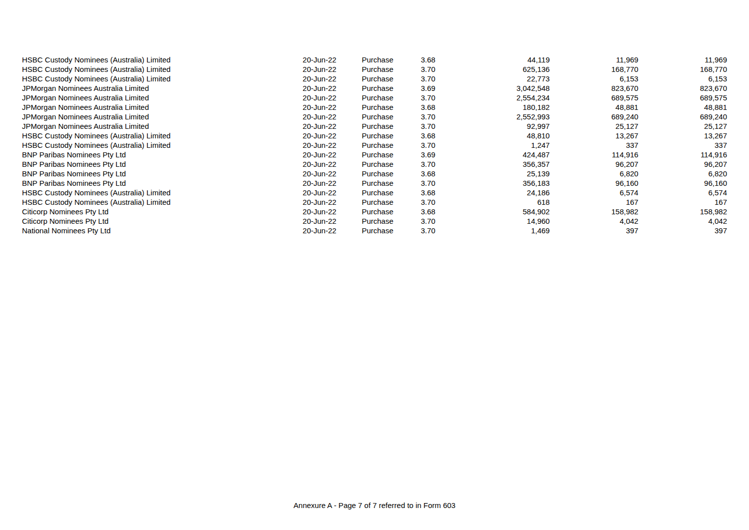| HSBC Custody Nominees (Australia) Limited | 20-Jun-22 | Purchase | 3.68 | 44,119 | 11,969 | 11,969 |
| HSBC Custody Nominees (Australia) Limited | 20-Jun-22 | Purchase | 3.70 | 625,136 | 168,770 | 168,770 |
| HSBC Custody Nominees (Australia) Limited | 20-Jun-22 | Purchase | 3.70 | 22,773 | 6,153 | 6,153 |
| JPMorgan Nominees Australia Limited | 20-Jun-22 | Purchase | 3.69 | 3,042,548 | 823,670 | 823,670 |
| JPMorgan Nominees Australia Limited | 20-Jun-22 | Purchase | 3.70 | 2,554,234 | 689,575 | 689,575 |
| JPMorgan Nominees Australia Limited | 20-Jun-22 | Purchase | 3.68 | 180,182 | 48,881 | 48,881 |
| JPMorgan Nominees Australia Limited | 20-Jun-22 | Purchase | 3.70 | 2,552,993 | 689,240 | 689,240 |
| JPMorgan Nominees Australia Limited | 20-Jun-22 | Purchase | 3.70 | 92,997 | 25,127 | 25,127 |
| HSBC Custody Nominees (Australia) Limited | 20-Jun-22 | Purchase | 3.68 | 48,810 | 13,267 | 13,267 |
| HSBC Custody Nominees (Australia) Limited | 20-Jun-22 | Purchase | 3.70 | 1,247 | 337 | 337 |
| BNP Paribas Nominees Pty Ltd | 20-Jun-22 | Purchase | 3.69 | 424,487 | 114,916 | 114,916 |
| BNP Paribas Nominees Pty Ltd | 20-Jun-22 | Purchase | 3.70 | 356,357 | 96,207 | 96,207 |
| BNP Paribas Nominees Pty Ltd | 20-Jun-22 | Purchase | 3.68 | 25,139 | 6,820 | 6,820 |
| BNP Paribas Nominees Pty Ltd | 20-Jun-22 | Purchase | 3.70 | 356,183 | 96,160 | 96,160 |
| HSBC Custody Nominees (Australia) Limited | 20-Jun-22 | Purchase | 3.68 | 24,186 | 6,574 | 6,574 |
| HSBC Custody Nominees (Australia) Limited | 20-Jun-22 | Purchase | 3.70 | 618 | 167 | 167 |
| Citicorp Nominees Pty Ltd | 20-Jun-22 | Purchase | 3.68 | 584,902 | 158,982 | 158,982 |
| Citicorp Nominees Pty Ltd | 20-Jun-22 | Purchase | 3.70 | 14,960 | 4,042 | 4,042 |
| National Nominees Pty Ltd | 20-Jun-22 | Purchase | 3.70 | 1,469 | 397 | 397 |
Annexure A - Page 7 of 7 referred to in Form 603